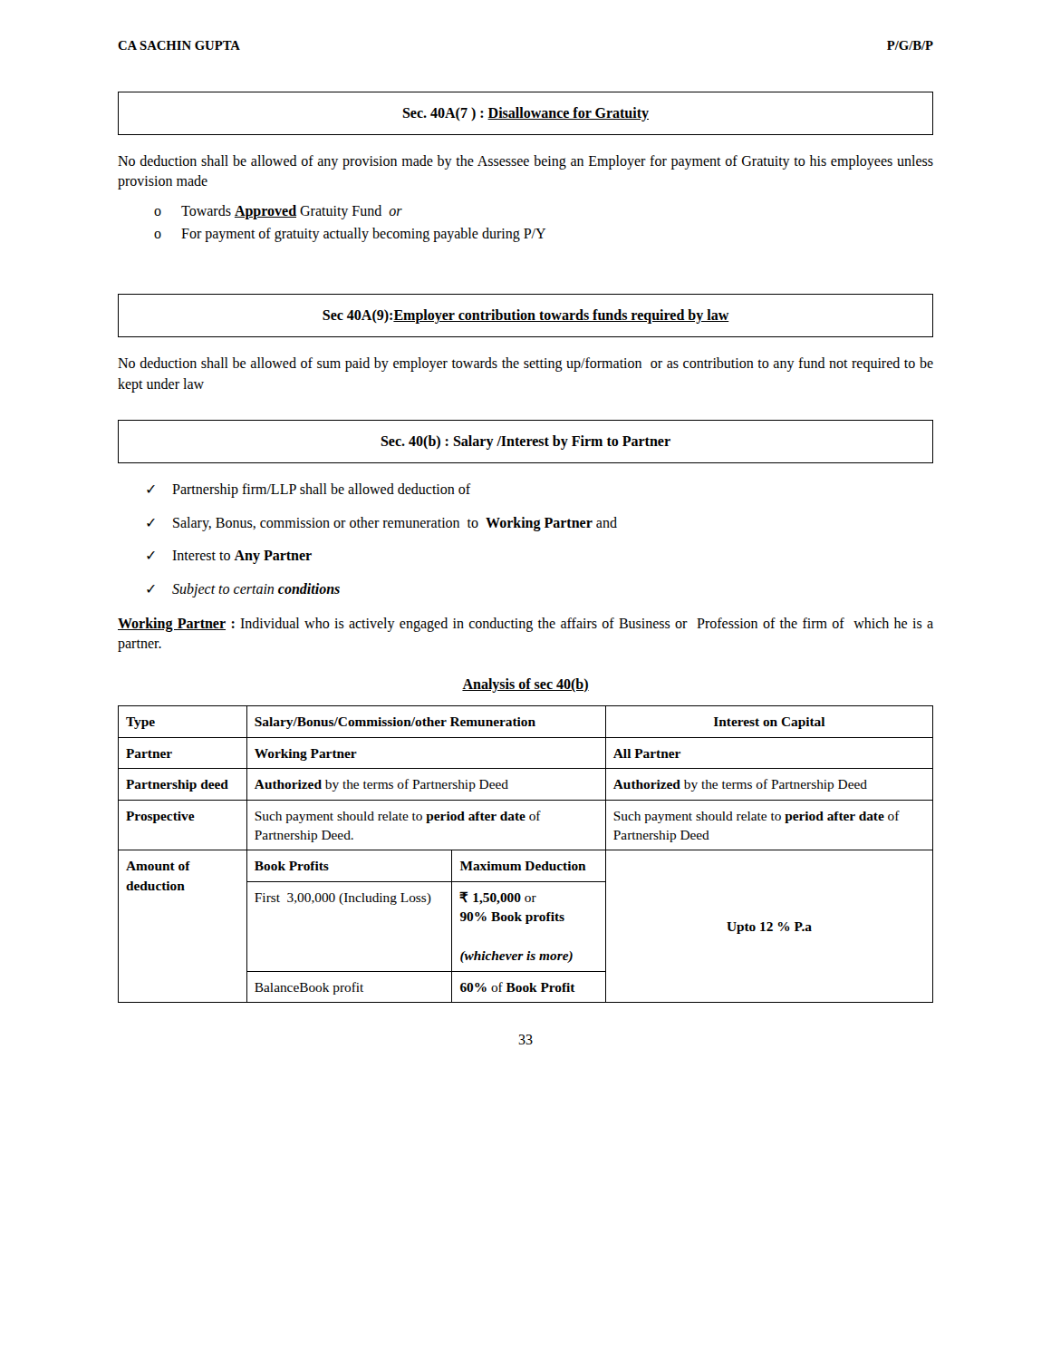CA SACHIN GUPTA P/G/B/P
Sec. 40A(7 ) : Disallowance for Gratuity
No deduction shall be allowed of any provision made by the Assessee being an Employer for payment of Gratuity to his employees unless provision made
Towards Approved Gratuity Fund or
For payment of gratuity actually becoming payable during P/Y
Sec 40A(9):Employer contribution towards funds required by law
No deduction shall be allowed of sum paid by employer towards the setting up/formation or as contribution to any fund not required to be kept under law
Sec. 40(b) : Salary /Interest by Firm to Partner
Partnership firm/LLP shall be allowed deduction of
Salary, Bonus, commission or other remuneration to Working Partner and
Interest to Any Partner
Subject to certain conditions
Working Partner : Individual who is actively engaged in conducting the affairs of Business or Profession of the firm of which he is a partner.
Analysis of sec 40(b)
| Type | Salary/Bonus/Commission/other Remuneration | Interest on Capital |
| --- | --- | --- |
| Partner | Working Partner | All Partner |
| Partnership deed | Authorized by the terms of Partnership Deed | Authorized by the terms of Partnership Deed |
| Prospective | Such payment should relate to period after date of Partnership Deed. | Such payment should relate to period after date of Partnership Deed |
| Amount of deduction | Book Profits | Maximum Deduction | Upto 12 % P.a |
| First 3,00,000 (Including Loss) | ₹ 1,50,000 or 90% Book profits (whichever is more) |
| BalanceBook profit | 60% of Book Profit |
33